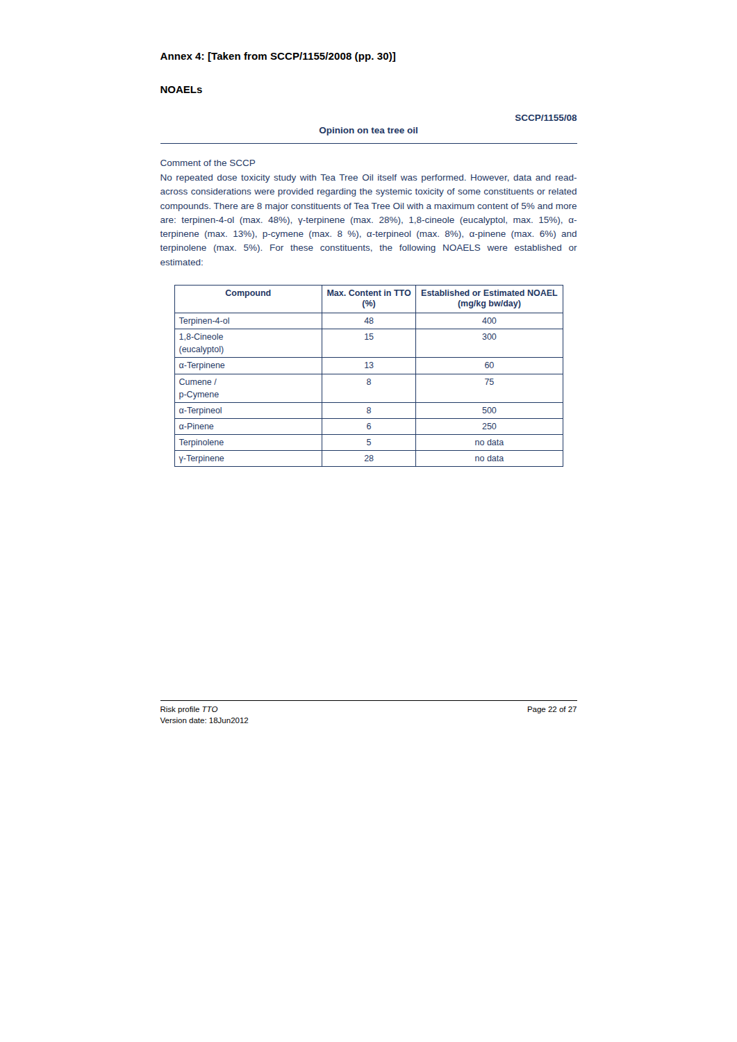Annex 4: [Taken from SCCP/1155/2008 (pp. 30)]
NOAELs
SCCP/1155/08 Opinion on tea tree oil
Comment of the SCCP
No repeated dose toxicity study with Tea Tree Oil itself was performed. However, data and read-across considerations were provided regarding the systemic toxicity of some constituents or related compounds. There are 8 major constituents of Tea Tree Oil with a maximum content of 5% and more are: terpinen-4-ol (max. 48%), γ-terpinene (max. 28%), 1,8-cineole (eucalyptol, max. 15%), α-terpinene (max. 13%), p-cymene (max. 8 %), α-terpineol (max. 8%), α-pinene (max. 6%) and terpinolene (max. 5%). For these constituents, the following NOAELS were established or estimated:
| Compound | Max. Content in TTO (%) | Established or Estimated NOAEL (mg/kg bw/day) |
| --- | --- | --- |
| Terpinen-4-ol | 48 | 400 |
| 1,8-Cineole (eucalyptol) | 15 | 300 |
| α-Terpinene | 13 | 60 |
| Cumene / p-Cymene | 8 | 75 |
| α-Terpineol | 8 | 500 |
| α-Pinene | 6 | 250 |
| Terpinolene | 5 | no data |
| γ-Terpinene | 28 | no data |
Risk profile TTO
Version date: 18Jun2012
Page 22 of 27